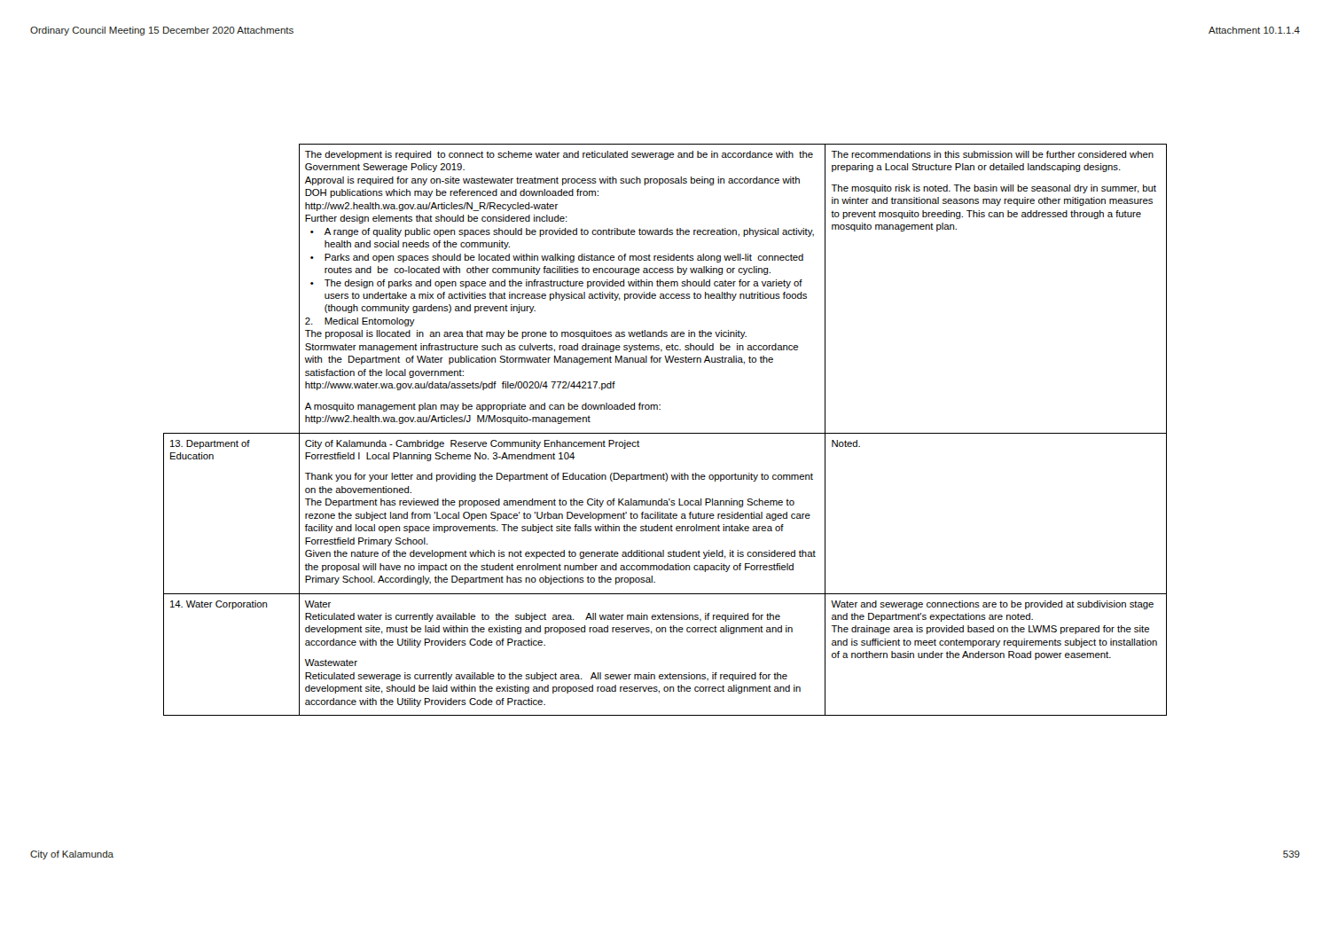Ordinary Council Meeting 15 December 2020 Attachments
Attachment 10.1.1.4
| | The development is required to connect to scheme water and reticulated sewerage and be in accordance with the Government Sewerage Policy 2019. Approval is required for any on-site wastewater treatment process with such proposals being in accordance with DOH publications which may be referenced and downloaded from: http://ww2.health.wa.gov.au/Articles/N_R/Recycled-water Further design elements that should be considered include: A range of quality public open spaces should be provided to contribute towards the recreation, physical activity, health and social needs of the community. Parks and open spaces should be located within walking distance of most residents along well-lit connected routes and be co-located with other community facilities to encourage access by walking or cycling. The design of parks and open space and the infrastructure provided within them should cater for a variety of users to undertake a mix of activities that increase physical activity, provide access to healthy nutritious foods (though community gardens) and prevent injury. 2. Medical Entomology The proposal is llocated in an area that may be prone to mosquitoes as wetlands are in the vicinity. Stormwater management infrastructure such as culverts, road drainage systems, etc. should be in accordance with the Department of Water publication Stormwater Management Manual for Western Australia, to the satisfaction of the local government: http://www.water.wa.gov.au/data/assets/pdf file/0020/4 772/44217.pdf A mosquito management plan may be appropriate and can be downloaded from: http://ww2.health.wa.gov.au/Articles/J M/Mosquito-management | The recommendations in this submission will be further considered when preparing a Local Structure Plan or detailed landscaping designs. The mosquito risk is noted. The basin will be seasonal dry in summer, but in winter and transitional seasons may require other mitigation measures to prevent mosquito breeding. This can be addressed through a future mosquito management plan. |
| 13. Department of Education | City of Kalamunda - Cambridge Reserve Community Enhancement Project Forrestfield I Local Planning Scheme No. 3-Amendment 104 Thank you for your letter and providing the Department of Education (Department) with the opportunity to comment on the abovementioned. The Department has reviewed the proposed amendment to the City of Kalamunda's Local Planning Scheme to rezone the subject land from 'Local Open Space' to 'Urban Development' to facilitate a future residential aged care facility and local open space improvements. The subject site falls within the student enrolment intake area of Forrestfield Primary School. Given the nature of the development which is not expected to generate additional student yield, it is considered that the proposal will have no impact on the student enrolment number and accommodation capacity of Forrestfield Primary School. Accordingly, the Department has no objections to the proposal. | Noted. |
| 14. Water Corporation | Water Reticulated water is currently available to the subject area. All water main extensions, if required for the development site, must be laid within the existing and proposed road reserves, on the correct alignment and in accordance with the Utility Providers Code of Practice. Wastewater Reticulated sewerage is currently available to the subject area. All sewer main extensions, if required for the development site, should be laid within the existing and proposed road reserves, on the correct alignment and in accordance with the Utility Providers Code of Practice. | Water and sewerage connections are to be provided at subdivision stage and the Department's expectations are noted. The drainage area is provided based on the LWMS prepared for the site and is sufficient to meet contemporary requirements subject to installation of a northern basin under the Anderson Road power easement. |
City of Kalamunda
539